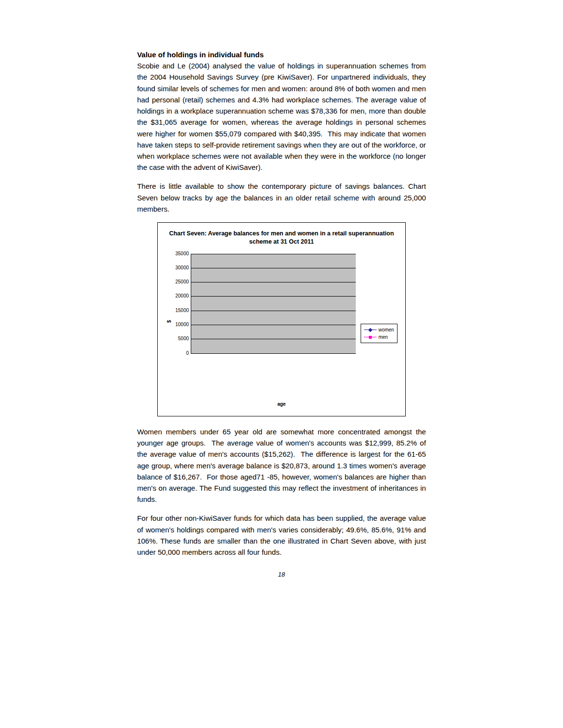Value of holdings in individual funds
Scobie and Le (2004) analysed the value of holdings in superannuation schemes from the 2004 Household Savings Survey (pre KiwiSaver). For unpartnered individuals, they found similar levels of schemes for men and women: around 8% of both women and men had personal (retail) schemes and 4.3% had workplace schemes. The average value of holdings in a workplace superannuation scheme was $78,336 for men, more than double the $31,065 average for women, whereas the average holdings in personal schemes were higher for women $55,079 compared with $40,395. This may indicate that women have taken steps to self-provide retirement savings when they are out of the workforce, or when workplace schemes were not available when they were in the workforce (no longer the case with the advent of KiwiSaver).
There is little available to show the contemporary picture of savings balances. Chart Seven below tracks by age the balances in an older retail scheme with around 25,000 members.
Chart Seven: Average balances for men and women in a retail superannuation
scheme at 31 Oct 2011
$
35000
30000
25000
20000
15000
10000
5000
0
women
men
age
Women members under 65 year old are somewhat more concentrated amongst the younger age groups. The average value of women's accounts was $12,999, 85.2% of the average value of men's accounts ($15,262). The difference is largest for the 61-65 age group, where men's average balance is $20,873, around 1.3 times women's average balance of $16,267. For those aged71 -85, however, women's balances are higher than men's on average. The Fund suggested this may reflect the investment of inheritances in funds.
For four other non-KiwiSaver funds for which data has been supplied, the average value of women's holdings compared with men's varies considerably; 49.6%, 85.6%, 91% and 106%. These funds are smaller than the one illustrated in Chart Seven above, with just under 50,000 members across all four funds.
18